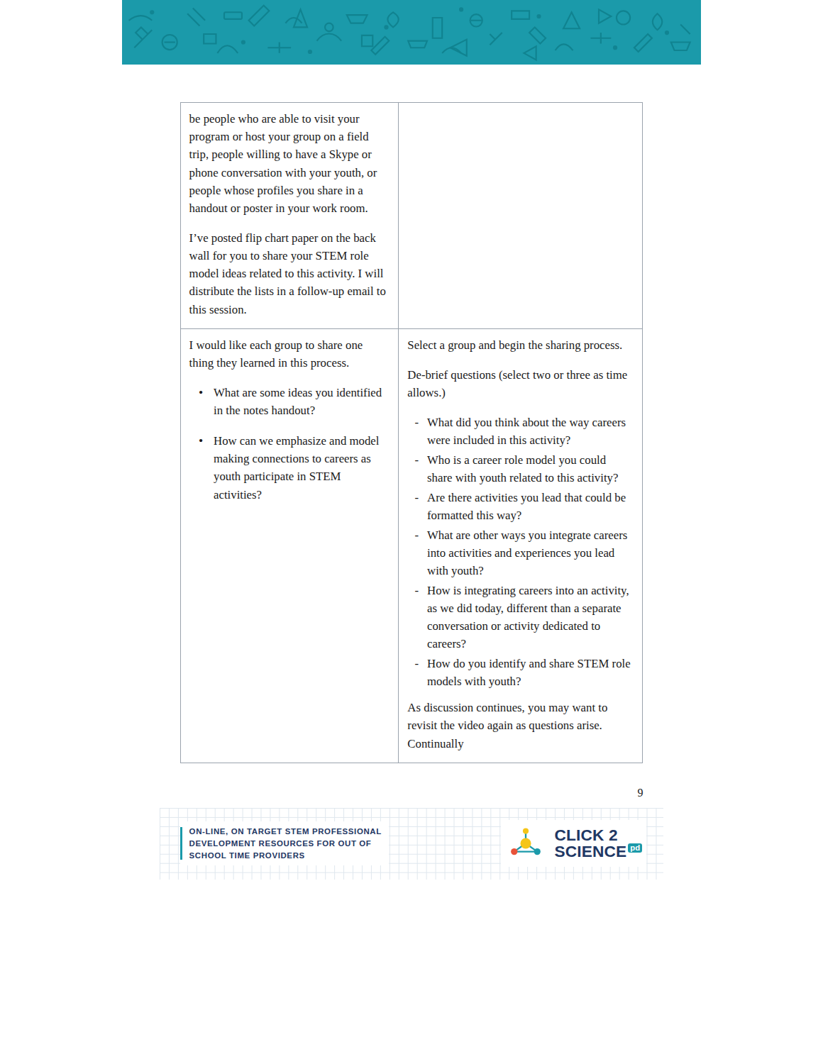| be people who are able to visit your program or host your group on a field trip, people willing to have a Skype or phone conversation with your youth, or people whose profiles you share in a handout or poster in your work room. I’ve posted flip chart paper on the back wall for you to share your STEM role model ideas related to this activity. I will distribute the lists in a follow-up email to this session. | |
| I would like each group to share one thing they learned in this process. What are some ideas you identified in the notes handout? How can we emphasize and model making connections to careers as youth participate in STEM activities? | Select a group and begin the sharing process. De-brief questions (select two or three as time allows.) What did you think about the way careers were included in this activity? Who is a career role model you could share with youth related to this activity? Are there activities you lead that could be formatted this way? What are other ways you integrate careers into activities and experiences you lead with youth? How is integrating careers into an activity, as we did today, different than a separate conversation or activity dedicated to careers? How do you identify and share STEM role models with youth? As discussion continues, you may want to revisit the video again as questions arise. Continually |
9
On-line, on target STEM professional
development resources for out of
school time providers
CLICK 2 SCIENCEpd